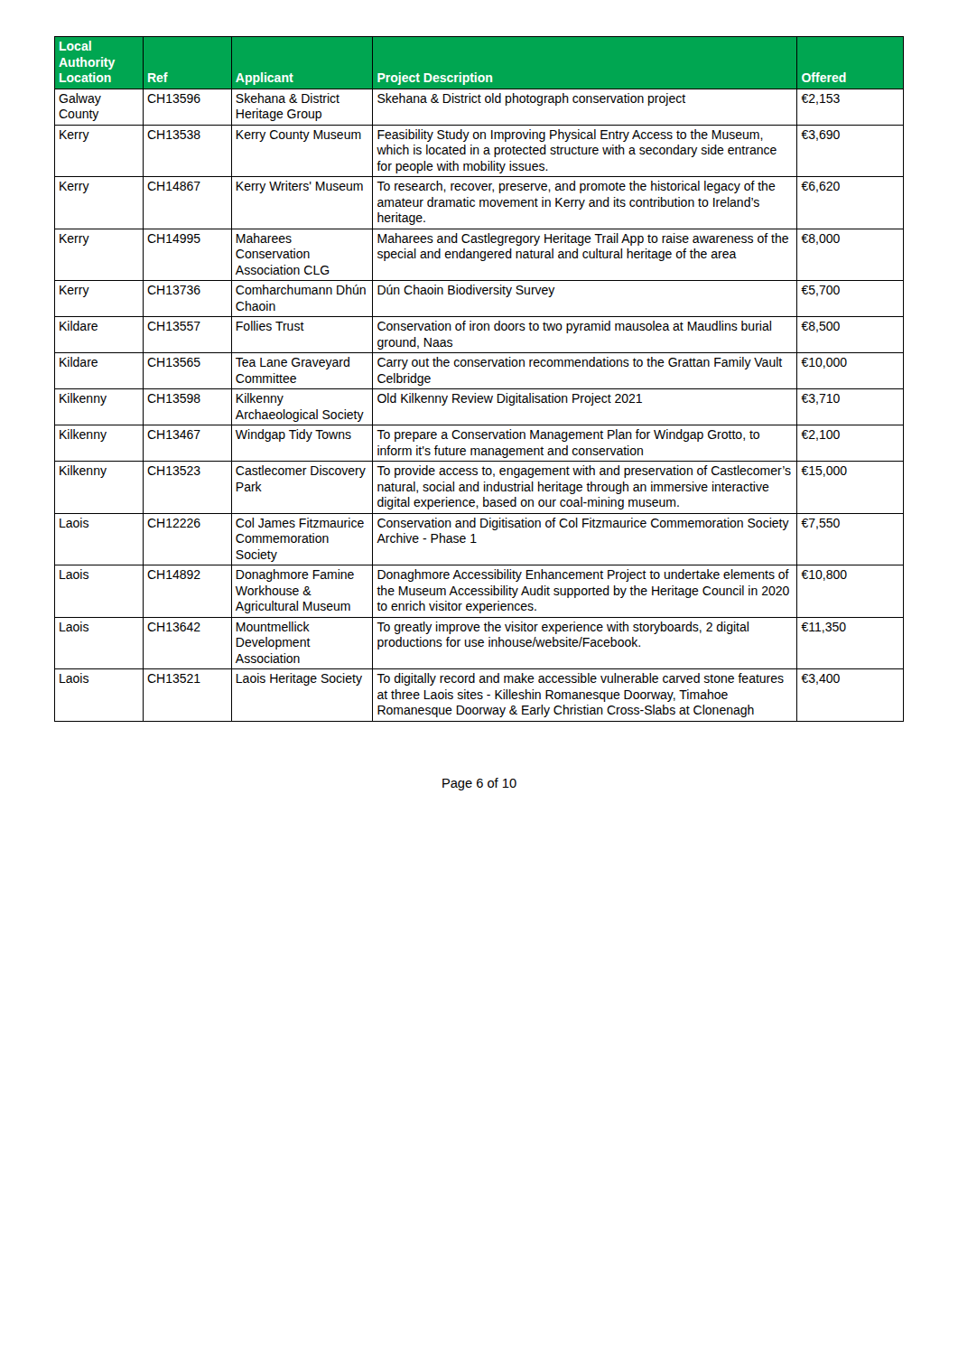| Local Authority Location | Ref | Applicant | Project Description | Offered |
| --- | --- | --- | --- | --- |
| Galway County | CH13596 | Skehana & District Heritage Group | Skehana & District old photograph conservation project | €2,153 |
| Kerry | CH13538 | Kerry County Museum | Feasibility Study on Improving Physical Entry Access to the Museum, which is located in a protected structure with a secondary side entrance for people with mobility issues. | €3,690 |
| Kerry | CH14867 | Kerry Writers' Museum | To research, recover, preserve, and promote the historical legacy of the amateur dramatic movement in Kerry and its contribution to Ireland’s heritage. | €6,620 |
| Kerry | CH14995 | Maharees Conservation Association CLG | Maharees and Castlegregory Heritage Trail App to raise awareness of the special and endangered natural and cultural heritage of the area | €8,000 |
| Kerry | CH13736 | Comharchumann Dhún Chaoin | Dún Chaoin Biodiversity Survey | €5,700 |
| Kildare | CH13557 | Follies Trust | Conservation of iron doors to two pyramid mausolea at Maudlins burial ground, Naas | €8,500 |
| Kildare | CH13565 | Tea Lane Graveyard Committee | Carry out the conservation recommendations to the Grattan Family Vault Celbridge | €10,000 |
| Kilkenny | CH13598 | Kilkenny Archaeological Society | Old Kilkenny Review Digitalisation Project 2021 | €3,710 |
| Kilkenny | CH13467 | Windgap Tidy Towns | To prepare a Conservation Management Plan for Windgap Grotto, to inform it's future management and conservation | €2,100 |
| Kilkenny | CH13523 | Castlecomer Discovery Park | To provide access to, engagement with and preservation of Castlecomer’s natural, social and industrial heritage through an immersive interactive digital experience, based on our coal-mining museum. | €15,000 |
| Laois | CH12226 | Col James Fitzmaurice Commemoration Society | Conservation and Digitisation of Col Fitzmaurice Commemoration Society Archive - Phase 1 | €7,550 |
| Laois | CH14892 | Donaghmore Famine Workhouse & Agricultural Museum | Donaghmore Accessibility Enhancement Project to undertake elements of the Museum Accessibility Audit supported by the Heritage Council in 2020 to enrich visitor experiences. | €10,800 |
| Laois | CH13642 | Mountmellick Development Association | To greatly improve the visitor experience with storyboards, 2 digital productions for use inhouse/website/Facebook. | €11,350 |
| Laois | CH13521 | Laois Heritage Society | To digitally record and make accessible vulnerable carved stone features at three Laois sites - Killeshin Romanesque Doorway, Timahoe Romanesque Doorway & Early Christian Cross-Slabs at Clonenagh | €3,400 |
Page 6 of 10